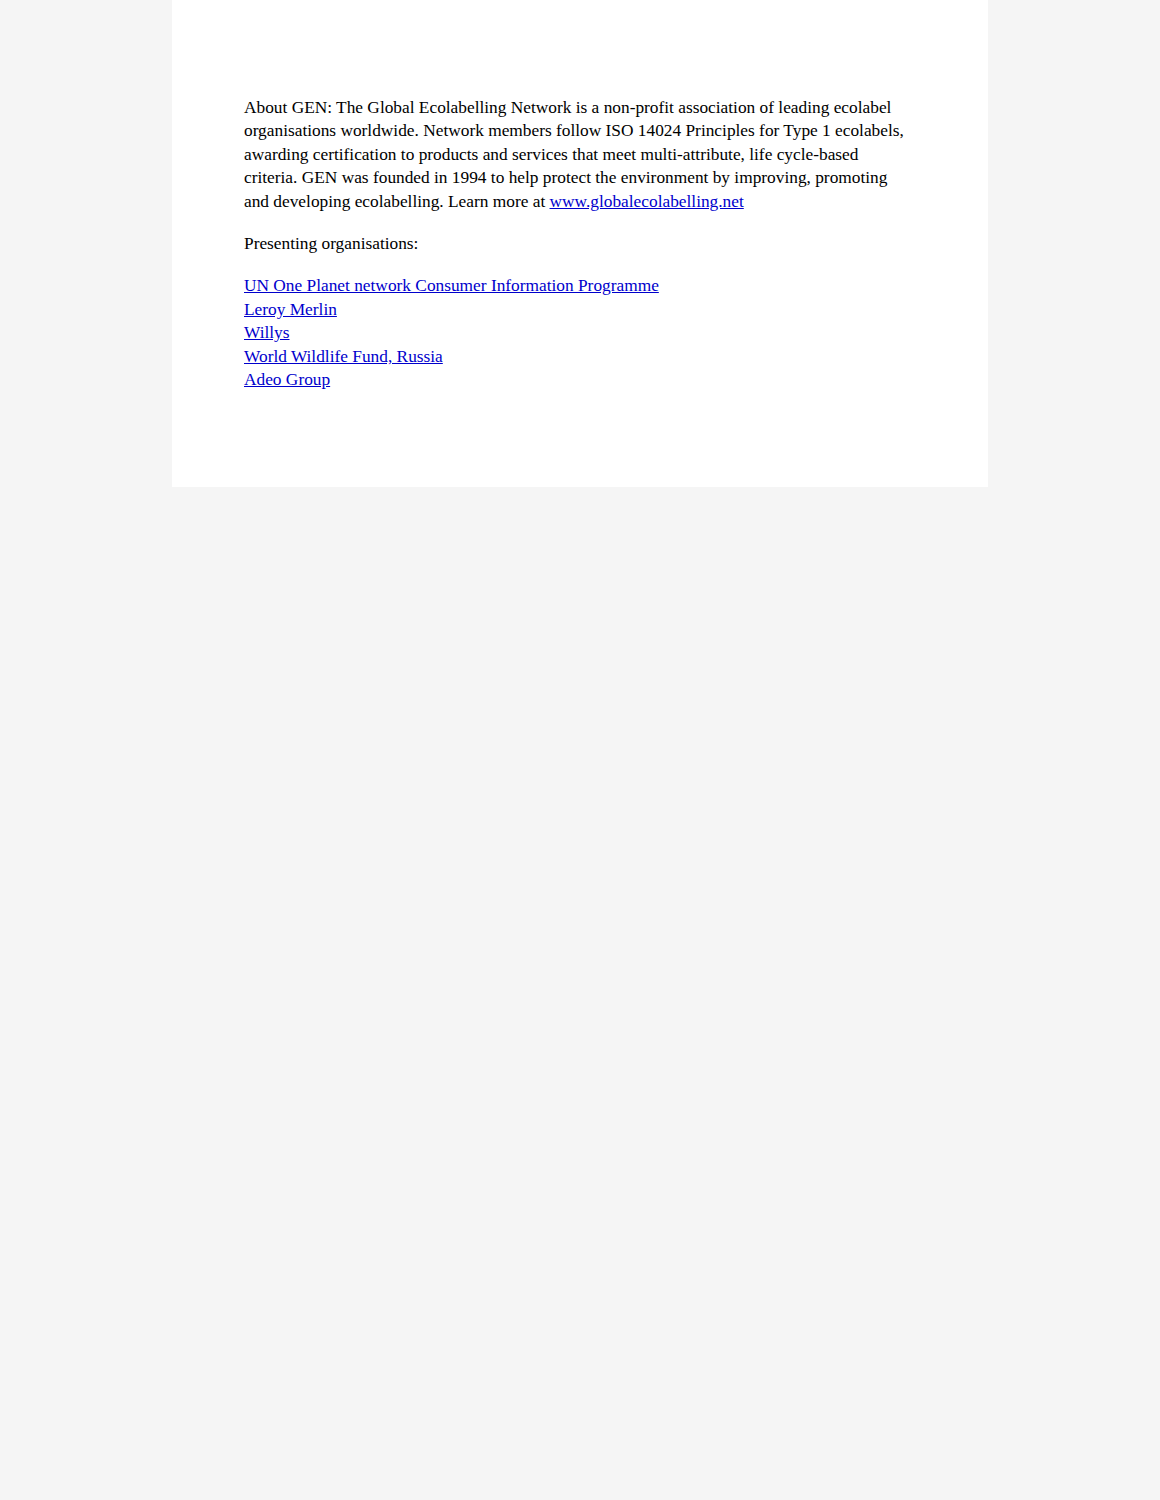About GEN: The Global Ecolabelling Network is a non-profit association of leading ecolabel organisations worldwide. Network members follow ISO 14024 Principles for Type 1 ecolabels, awarding certification to products and services that meet multi-attribute, life cycle-based criteria. GEN was founded in 1994 to help protect the environment by improving, promoting and developing ecolabelling. Learn more at www.globalecolabelling.net
Presenting organisations:
UN One Planet network Consumer Information Programme
Leroy Merlin
Willys
World Wildlife Fund, Russia
Adeo Group